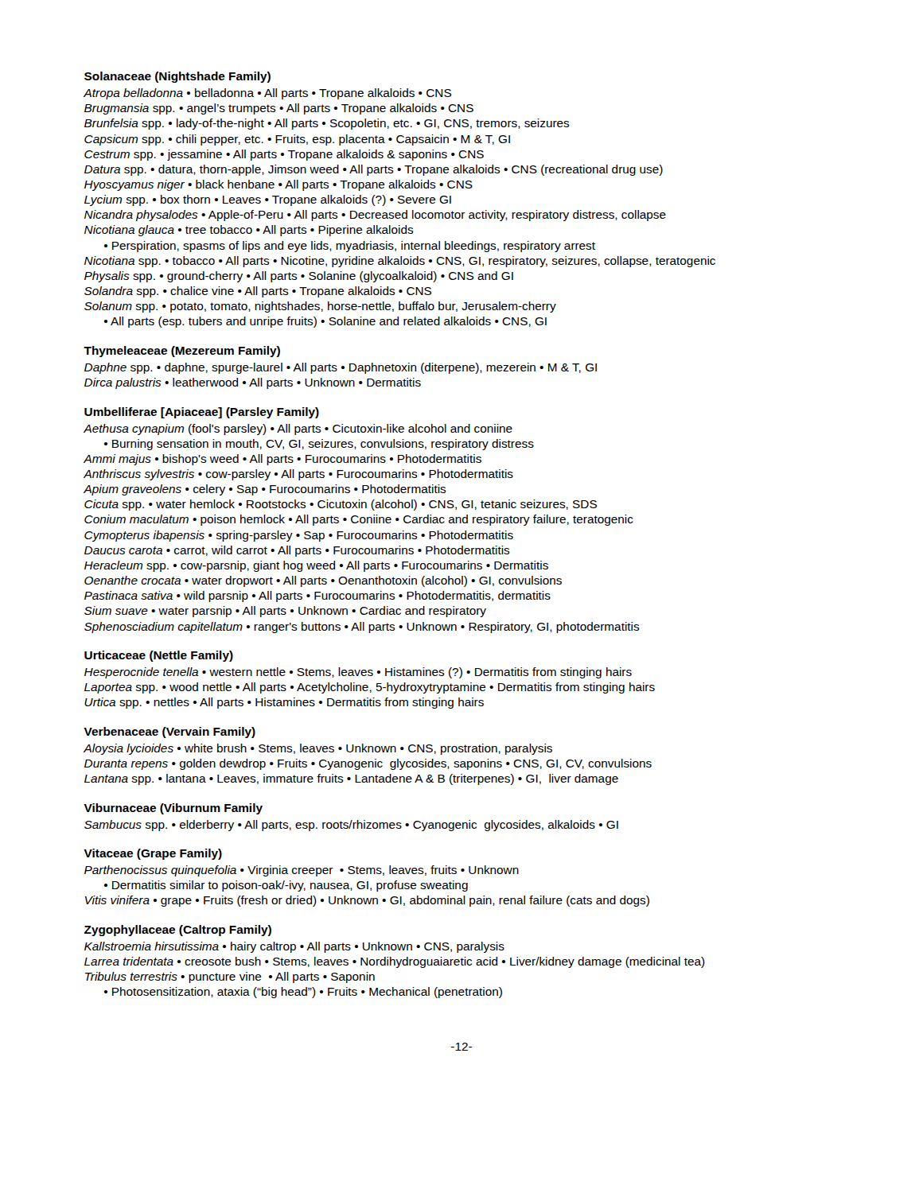Solanaceae (Nightshade Family)
Atropa belladonna • belladonna • All parts • Tropane alkaloids • CNS
Brugmansia spp. • angel’s trumpets • All parts • Tropane alkaloids • CNS
Brunfelsia spp. • lady-of-the-night • All parts • Scopoletin, etc. • GI, CNS, tremors, seizures
Capsicum spp. • chili pepper, etc. • Fruits, esp. placenta • Capsaicin • M & T, GI
Cestrum spp. • jessamine • All parts • Tropane alkaloids & saponins • CNS
Datura spp. • datura, thorn-apple, Jimson weed • All parts • Tropane alkaloids • CNS (recreational drug use)
Hyoscyamus niger • black henbane • All parts • Tropane alkaloids • CNS
Lycium spp. • box thorn • Leaves • Tropane alkaloids (?) • Severe GI
Nicandra physalodes • Apple-of-Peru • All parts • Decreased locomotor activity, respiratory distress, collapse
Nicotiana glauca • tree tobacco • All parts • Piperine alkaloids
• Perspiration, spasms of lips and eye lids, myadriasis, internal bleedings, respiratory arrest
Nicotiana spp. • tobacco • All parts • Nicotine, pyridine alkaloids • CNS, GI, respiratory, seizures, collapse, teratogenic
Physalis spp. • ground-cherry • All parts • Solanine (glycoalkaloid) • CNS and GI
Solandra spp. • chalice vine • All parts • Tropane alkaloids • CNS
Solanum spp. • potato, tomato, nightshades, horse-nettle, buffalo bur, Jerusalem-cherry
• All parts (esp. tubers and unripe fruits) • Solanine and related alkaloids • CNS, GI
Thymeleaceae (Mezereum Family)
Daphne spp. • daphne, spurge-laurel • All parts • Daphnetoxin (diterpene), mezerein • M & T, GI
Dirca palustris • leatherwood • All parts • Unknown • Dermatitis
Umbelliferae [Apiaceae] (Parsley Family)
Aethusa cynapium (fool's parsley) • All parts • Cicutoxin-like alcohol and coniine
• Burning sensation in mouth, CV, GI, seizures, convulsions, respiratory distress
Ammi majus • bishop's weed • All parts • Furocoumarins • Photodermatitis
Anthriscus sylvestris • cow-parsley • All parts • Furocoumarins • Photodermatitis
Apium graveolens • celery • Sap • Furocoumarins • Photodermatitis
Cicuta spp. • water hemlock • Rootstocks • Cicutoxin (alcohol) • CNS, GI, tetanic seizures, SDS
Conium maculatum • poison hemlock • All parts • Coniine • Cardiac and respiratory failure, teratogenic
Cymopterus ibapensis • spring-parsley • Sap • Furocoumarins • Photodermatitis
Daucus carota • carrot, wild carrot • All parts • Furocoumarins • Photodermatitis
Heracleum spp. • cow-parsnip, giant hog weed • All parts • Furocoumarins • Dermatitis
Oenanthe crocata • water dropwort • All parts • Oenanthotoxin (alcohol) • GI, convulsions
Pastinaca sativa • wild parsnip • All parts • Furocoumarins • Photodermatitis, dermatitis
Sium suave • water parsnip • All parts • Unknown • Cardiac and respiratory
Sphenosciadium capitellatum • ranger's buttons • All parts • Unknown • Respiratory, GI, photodermatitis
Urticaceae (Nettle Family)
Hesperocnide tenella • western nettle • Stems, leaves • Histamines (?) • Dermatitis from stinging hairs
Laportea spp. • wood nettle • All parts • Acetylcholine, 5-hydroxytryptamine • Dermatitis from stinging hairs
Urtica spp. • nettles • All parts • Histamines • Dermatitis from stinging hairs
Verbenaceae (Vervain Family)
Aloysia lycioides • white brush • Stems, leaves • Unknown • CNS, prostration, paralysis
Duranta repens • golden dewdrop • Fruits • Cyanogenic glycosides, saponins • CNS, GI, CV, convulsions
Lantana spp. • lantana • Leaves, immature fruits • Lantadene A & B (triterpenes) • GI, liver damage
Viburnaceae (Viburnum Family
Sambucus spp. • elderberry • All parts, esp. roots/rhizomes • Cyanogenic glycosides, alkaloids • GI
Vitaceae (Grape Family)
Parthenocissus quinquefolia • Virginia creeper • Stems, leaves, fruits • Unknown
• Dermatitis similar to poison-oak/-ivy, nausea, GI, profuse sweating
Vitis vinifera • grape • Fruits (fresh or dried) • Unknown • GI, abdominal pain, renal failure (cats and dogs)
Zygophyllaceae (Caltrop Family)
Kallstroemia hirsutissima • hairy caltrop • All parts • Unknown • CNS, paralysis
Larrea tridentata • creosote bush • Stems, leaves • Nordihydroguaiaretic acid • Liver/kidney damage (medicinal tea)
Tribulus terrestris • puncture vine • All parts • Saponin
• Photosensitization, ataxia (“big head”) • Fruits • Mechanical (penetration)
-12-